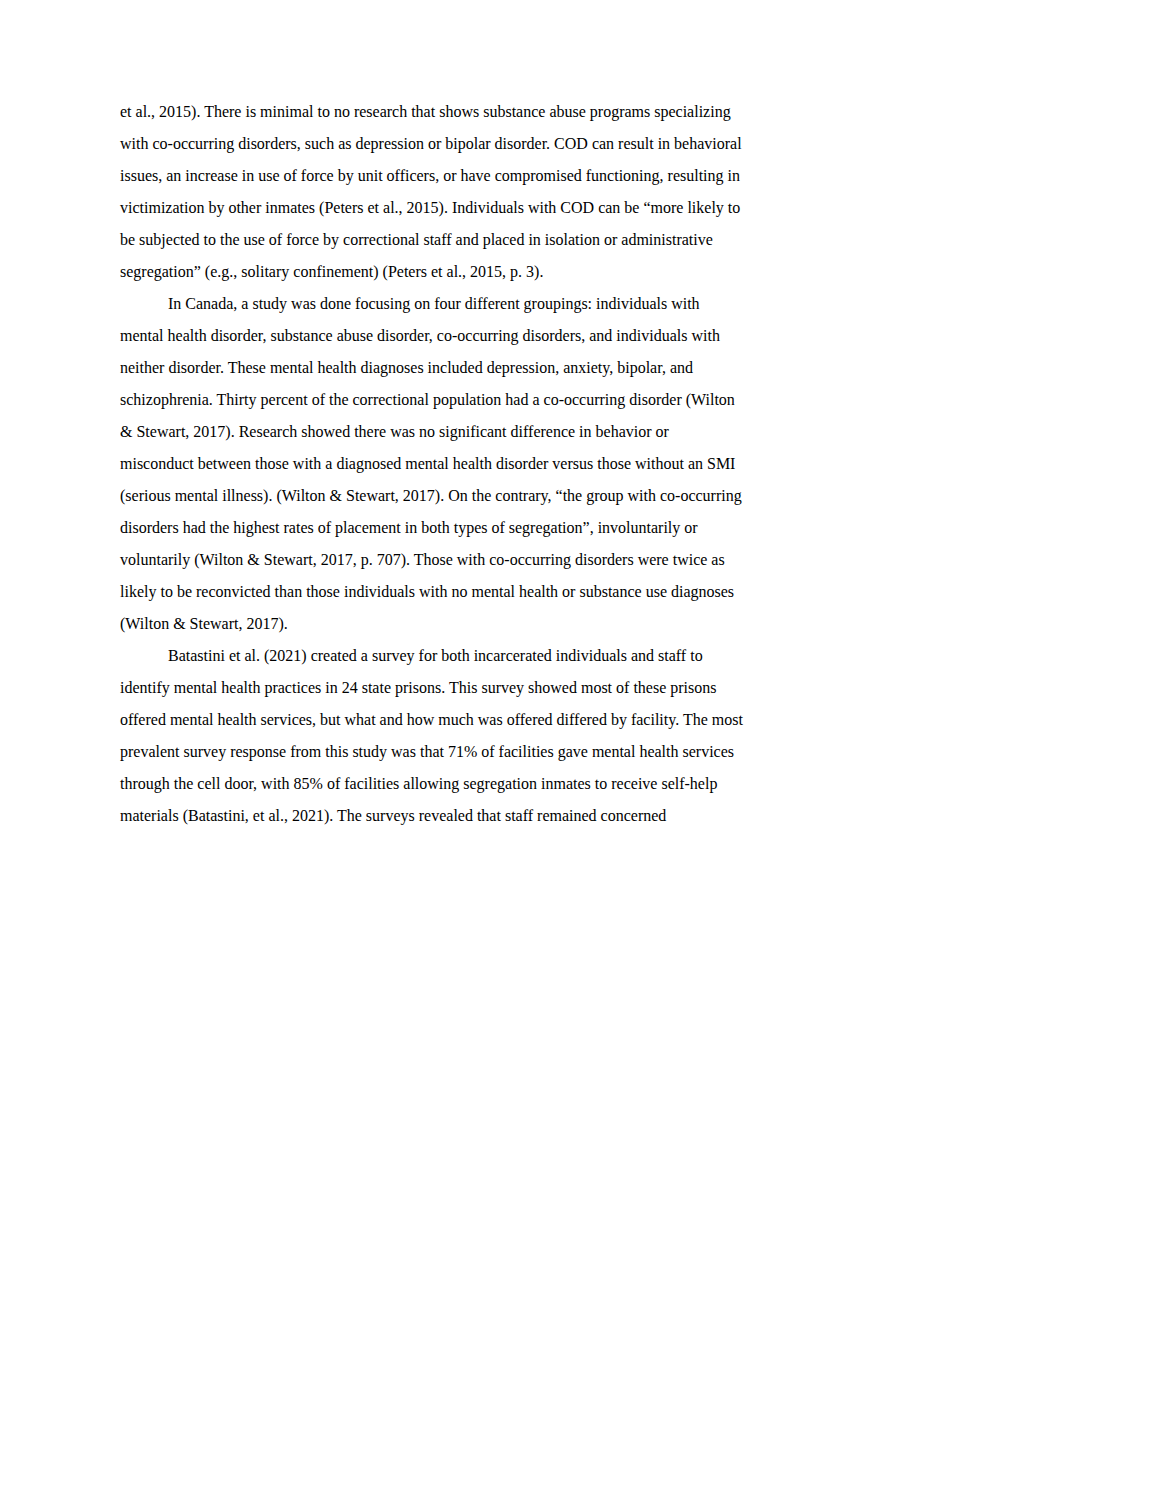et al., 2015). There is minimal to no research that shows substance abuse programs specializing with co-occurring disorders, such as depression or bipolar disorder. COD can result in behavioral issues, an increase in use of force by unit officers, or have compromised functioning, resulting in victimization by other inmates (Peters et al., 2015). Individuals with COD can be “more likely to be subjected to the use of force by correctional staff and placed in isolation or administrative segregation” (e.g., solitary confinement) (Peters et al., 2015, p. 3).
In Canada, a study was done focusing on four different groupings: individuals with mental health disorder, substance abuse disorder, co-occurring disorders, and individuals with neither disorder. These mental health diagnoses included depression, anxiety, bipolar, and schizophrenia. Thirty percent of the correctional population had a co-occurring disorder (Wilton & Stewart, 2017). Research showed there was no significant difference in behavior or misconduct between those with a diagnosed mental health disorder versus those without an SMI (serious mental illness). (Wilton & Stewart, 2017). On the contrary, “the group with co-occurring disorders had the highest rates of placement in both types of segregation”, involuntarily or voluntarily (Wilton & Stewart, 2017, p. 707). Those with co-occurring disorders were twice as likely to be reconvicted than those individuals with no mental health or substance use diagnoses (Wilton & Stewart, 2017).
Batastini et al. (2021) created a survey for both incarcerated individuals and staff to identify mental health practices in 24 state prisons. This survey showed most of these prisons offered mental health services, but what and how much was offered differed by facility. The most prevalent survey response from this study was that 71% of facilities gave mental health services through the cell door, with 85% of facilities allowing segregation inmates to receive self-help materials (Batastini, et al., 2021). The surveys revealed that staff remained concerned